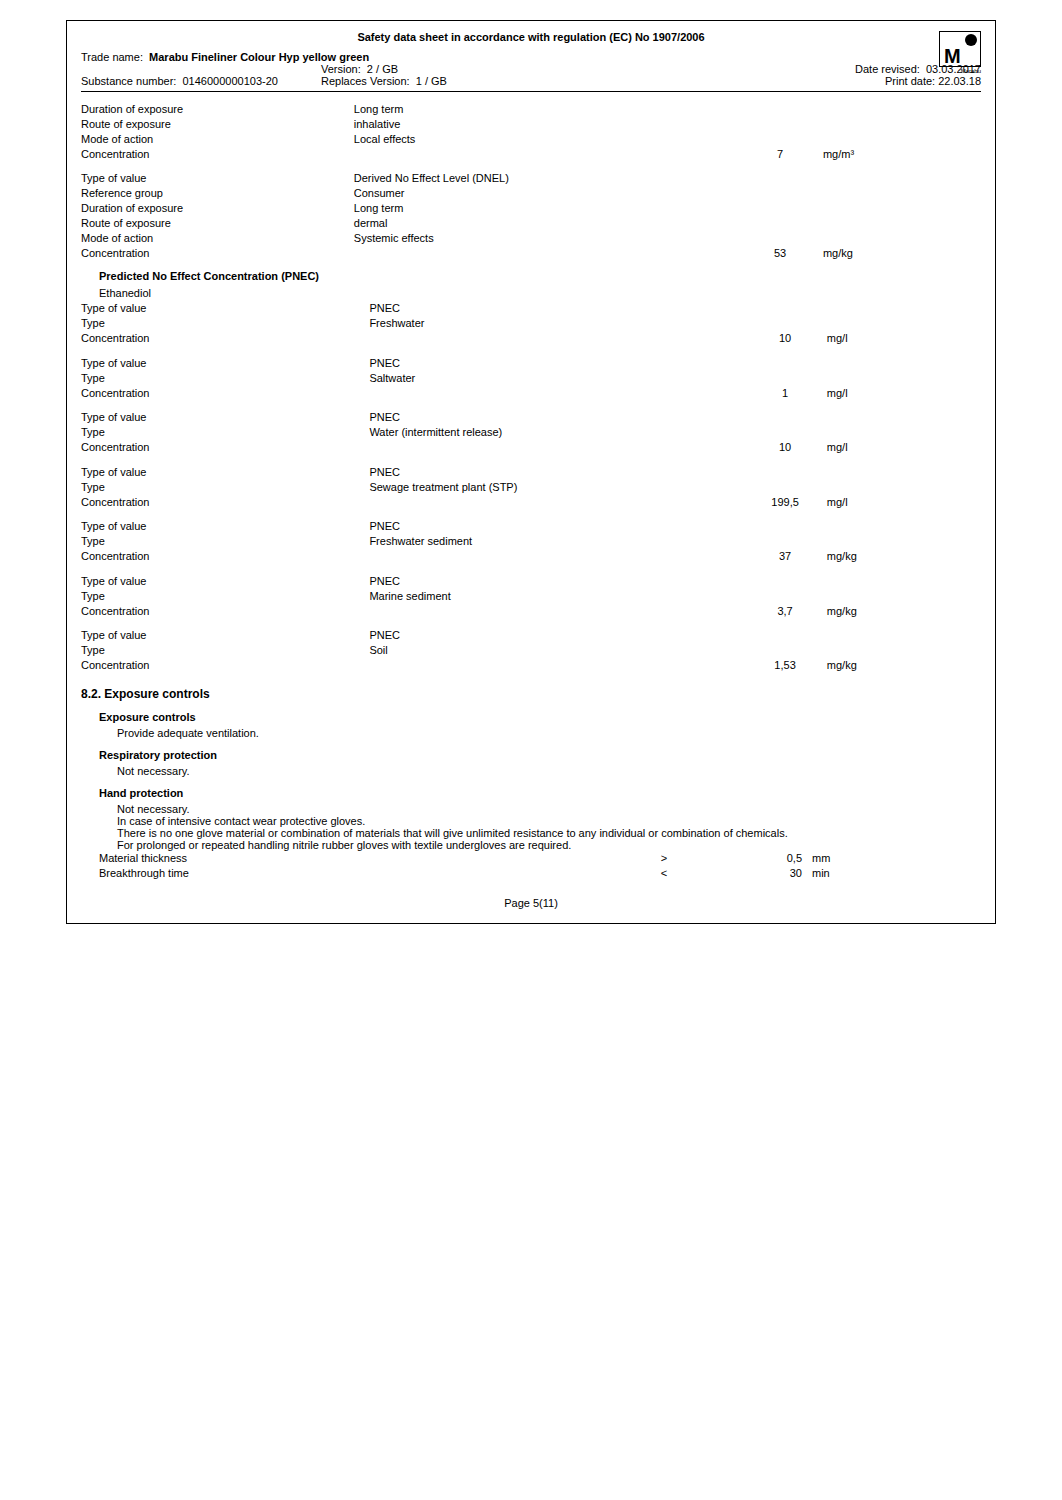M
Marabu
Safety data sheet in accordance with regulation (EC) No 1907/2006
Trade name: Marabu Fineliner Colour Hyp yellow green
Version: 2 / GB Date revised: 03.03.2017
Substance number: 0146000000103-20 Replaces Version: 1 / GB Print date: 22.03.18
| Duration of exposure | Long term | | |
| Route of exposure | inhalative | | |
| Mode of action | Local effects | | |
| Concentration | | 7 | mg/m³ |
| Type of value | Derived No Effect Level (DNEL) | | |
| Reference group | Consumer | | |
| Duration of exposure | Long term | | |
| Route of exposure | dermal | | |
| Mode of action | Systemic effects | | |
| Concentration | | 53 | mg/kg |
Predicted No Effect Concentration (PNEC)
| Ethanediol | | | |
| Type of value | PNEC | | |
| Type | Freshwater | | |
| Concentration | | 10 | mg/l |
| Type of value | PNEC | | |
| Type | Saltwater | | |
| Concentration | | 1 | mg/l |
| Type of value | PNEC | | |
| Type | Water (intermittent release) | | |
| Concentration | | 10 | mg/l |
| Type of value | PNEC | | |
| Type | Sewage treatment plant (STP) | | |
| Concentration | | 199,5 | mg/l |
| Type of value | PNEC | | |
| Type | Freshwater sediment | | |
| Concentration | | 37 | mg/kg |
| Type of value | PNEC | | |
| Type | Marine sediment | | |
| Concentration | | 3,7 | mg/kg |
| Type of value | PNEC | | |
| Type | Soil | | |
| Concentration | | 1,53 | mg/kg |
8.2. Exposure controls
Exposure controls
Provide adequate ventilation.
Respiratory protection
Not necessary.
Hand protection
Not necessary.
In case of intensive contact wear protective gloves.
There is no one glove material or combination of materials that will give unlimited resistance to any individual or combination of chemicals.
For prolonged or repeated handling nitrile rubber gloves with textile undergloves are required.
| Material thickness | > | 0,5 | mm |
| Breakthrough time | < | 30 | min |
Page 5(11)